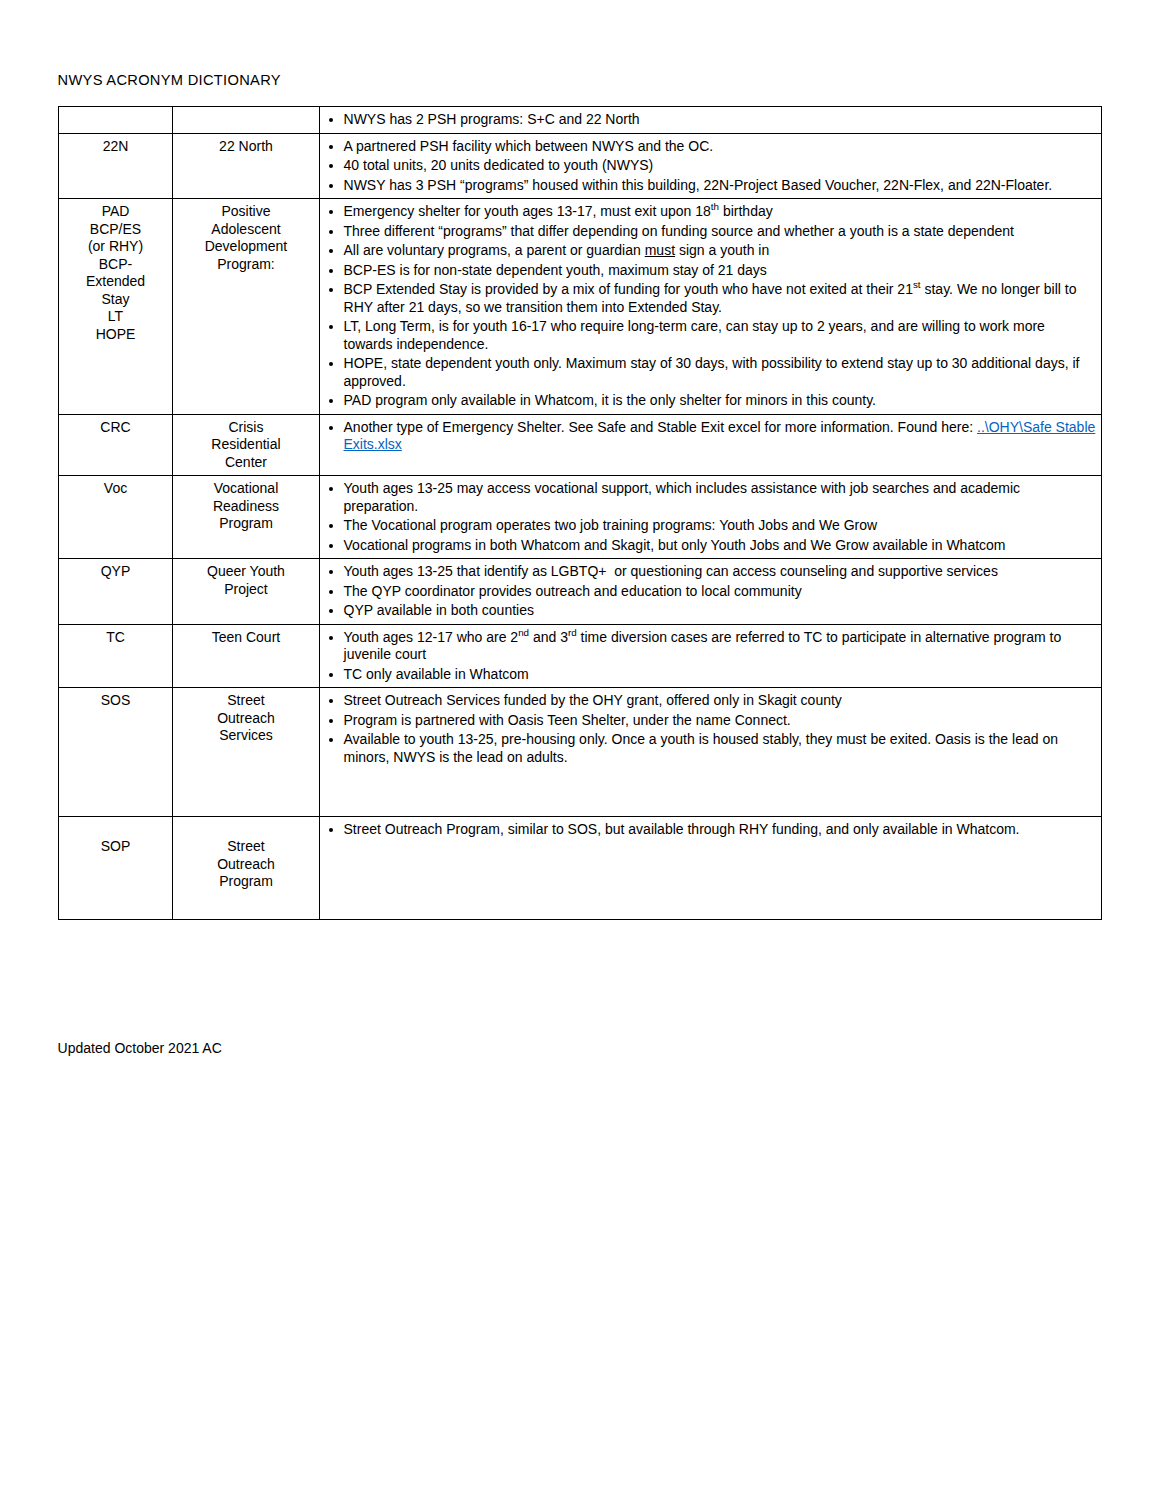NWYS ACRONYM DICTIONARY
| | | NWYS has 2 PSH programs: S+C and 22 North |
| 22N | 22 North | A partnered PSH facility which between NWYS and the OC. 40 total units, 20 units dedicated to youth (NWYS) NWSY has 3 PSH “programs” housed within this building, 22N-Project Based Voucher, 22N-Flex, and 22N-Floater. |
| PAD BCP/ES (or RHY) BCP- Extended Stay LT HOPE | Positive Adolescent Development Program: | Emergency shelter for youth ages 13-17, must exit upon 18 th birthday Three different “programs” that differ depending on funding source and whether a youth is a state dependent All are voluntary programs, a parent or guardian must sign a youth in BCP-ES is for non-state dependent youth, maximum stay of 21 days BCP Extended Stay is provided by a mix of funding for youth who have not exited at their 21 st stay. We no longer bill to RHY after 21 days, so we transition them into Extended Stay. LT, Long Term, is for youth 16-17 who require long-term care, can stay up to 2 years, and are willing to work more towards independence. HOPE, state dependent youth only. Maximum stay of 30 days, with possibility to extend stay up to 30 additional days, if approved. PAD program only available in Whatcom, it is the only shelter for minors in this county. |
| CRC | Crisis Residential Center | Another type of Emergency Shelter. See Safe and Stable Exit excel for more information. Found here: ..\OHY\Safe Stable Exits.xlsx |
| Voc | Vocational Readiness Program | Youth ages 13-25 may access vocational support, which includes assistance with job searches and academic preparation. The Vocational program operates two job training programs: Youth Jobs and We Grow Vocational programs in both Whatcom and Skagit, but only Youth Jobs and We Grow available in Whatcom |
| QYP | Queer Youth Project | Youth ages 13-25 that identify as LGBTQ+ or questioning can access counseling and supportive services The QYP coordinator provides outreach and education to local community QYP available in both counties |
| TC | Teen Court | Youth ages 12-17 who are 2 nd and 3 rd time diversion cases are referred to TC to participate in alternative program to juvenile court TC only available in Whatcom |
| SOS | Street Outreach Services | Street Outreach Services funded by the OHY grant, offered only in Skagit county Program is partnered with Oasis Teen Shelter, under the name Connect. Available to youth 13-25, pre-housing only. Once a youth is housed stably, they must be exited. Oasis is the lead on minors, NWYS is the lead on adults. |
| SOP | Street Outreach Program | Street Outreach Program, similar to SOS, but available through RHY funding, and only available in Whatcom. |
Updated October 2021 AC